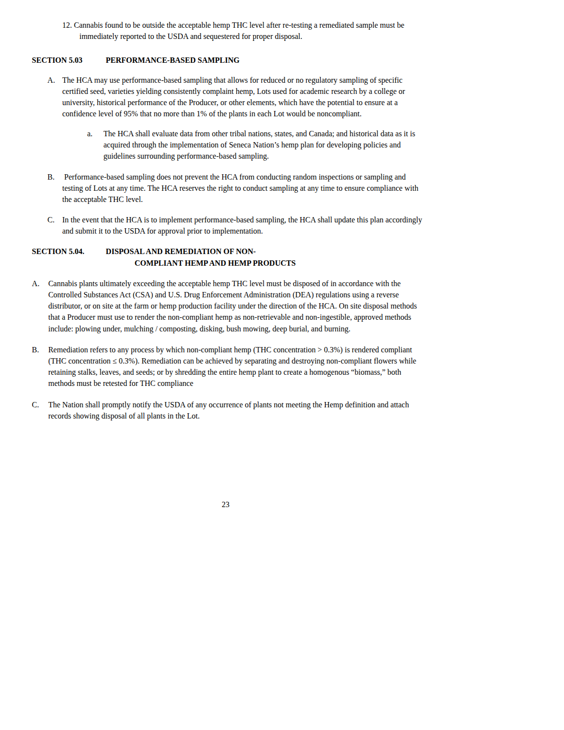12. Cannabis found to be outside the acceptable hemp THC level after re-testing a remediated sample must be immediately reported to the USDA and sequestered for proper disposal.
SECTION 5.03 PERFORMANCE-BASED SAMPLING
A. The HCA may use performance-based sampling that allows for reduced or no regulatory sampling of specific certified seed, varieties yielding consistently complaint hemp, Lots used for academic research by a college or university, historical performance of the Producer, or other elements, which have the potential to ensure at a confidence level of 95% that no more than 1% of the plants in each Lot would be noncompliant.
a. The HCA shall evaluate data from other tribal nations, states, and Canada; and historical data as it is acquired through the implementation of Seneca Nation’s hemp plan for developing policies and guidelines surrounding performance-based sampling.
B. Performance-based sampling does not prevent the HCA from conducting random inspections or sampling and testing of Lots at any time. The HCA reserves the right to conduct sampling at any time to ensure compliance with the acceptable THC level.
C. In the event that the HCA is to implement performance-based sampling, the HCA shall update this plan accordingly and submit it to the USDA for approval prior to implementation.
SECTION 5.04. DISPOSAL AND REMEDIATION OF NON-COMPLIANT HEMP AND HEMP PRODUCTS
A. Cannabis plants ultimately exceeding the acceptable hemp THC level must be disposed of in accordance with the Controlled Substances Act (CSA) and U.S. Drug Enforcement Administration (DEA) regulations using a reverse distributor, or on site at the farm or hemp production facility under the direction of the HCA. On site disposal methods that a Producer must use to render the non-compliant hemp as non-retrievable and non-ingestible, approved methods include: plowing under, mulching / composting, disking, bush mowing, deep burial, and burning.
B. Remediation refers to any process by which non-compliant hemp (THC concentration > 0.3%) is rendered compliant (THC concentration ≤ 0.3%). Remediation can be achieved by separating and destroying non-compliant flowers while retaining stalks, leaves, and seeds; or by shredding the entire hemp plant to create a homogenous “biomass,” both methods must be retested for THC compliance
C. The Nation shall promptly notify the USDA of any occurrence of plants not meeting the Hemp definition and attach records showing disposal of all plants in the Lot.
23